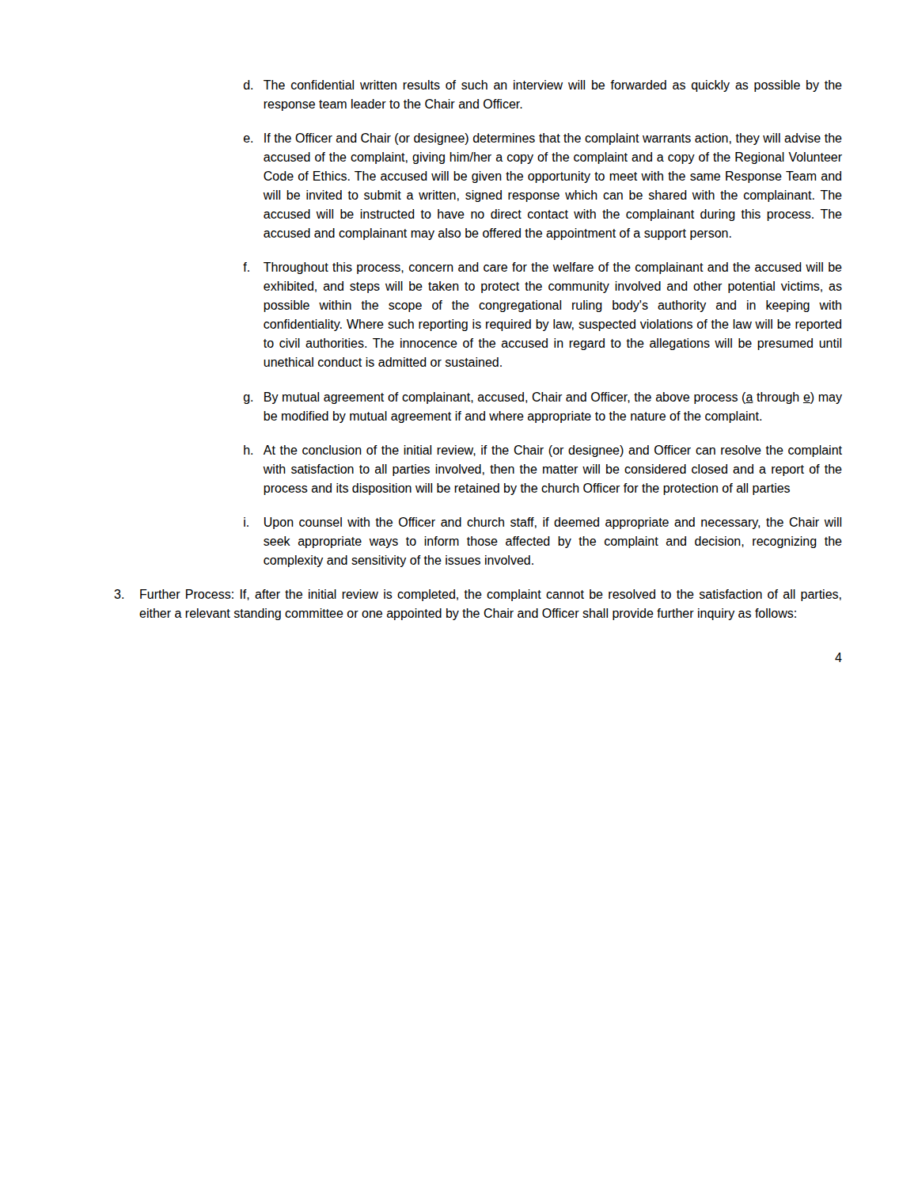d.
The confidential written results of such an interview will be forwarded as quickly as possible by the response team leader to the Chair and Officer.
e.
If the Officer and Chair (or designee) determines that the complaint warrants action, they will advise the accused of the complaint, giving him/her a copy of the complaint and a copy of the Regional Volunteer Code of Ethics. The accused will be given the opportunity to meet with the same Response Team and will be invited to submit a written, signed response which can be shared with the complainant. The accused will be instructed to have no direct contact with the complainant during this process. The accused and complainant may also be offered the appointment of a support person.
f.
Throughout this process, concern and care for the welfare of the complainant and the accused will be exhibited, and steps will be taken to protect the community involved and other potential victims, as possible within the scope of the congregational ruling body's authority and in keeping with confidentiality. Where such reporting is required by law, suspected violations of the law will be reported to civil authorities. The innocence of the accused in regard to the allegations will be presumed until unethical conduct is admitted or sustained.
g.
By mutual agreement of complainant, accused, Chair and Officer, the above process (a through e) may be modified by mutual agreement if and where appropriate to the nature of the complaint.
h.
At the conclusion of the initial review, if the Chair (or designee) and Officer can resolve the complaint with satisfaction to all parties involved, then the matter will be considered closed and a report of the process and its disposition will be retained by the church Officer for the protection of all parties
i.
Upon counsel with the Officer and church staff, if deemed appropriate and necessary, the Chair will seek appropriate ways to inform those affected by the complaint and decision, recognizing the complexity and sensitivity of the issues involved.
3.
Further Process: If, after the initial review is completed, the complaint cannot be resolved to the satisfaction of all parties, either a relevant standing committee or one appointed by the Chair and Officer shall provide further inquiry as follows:
4